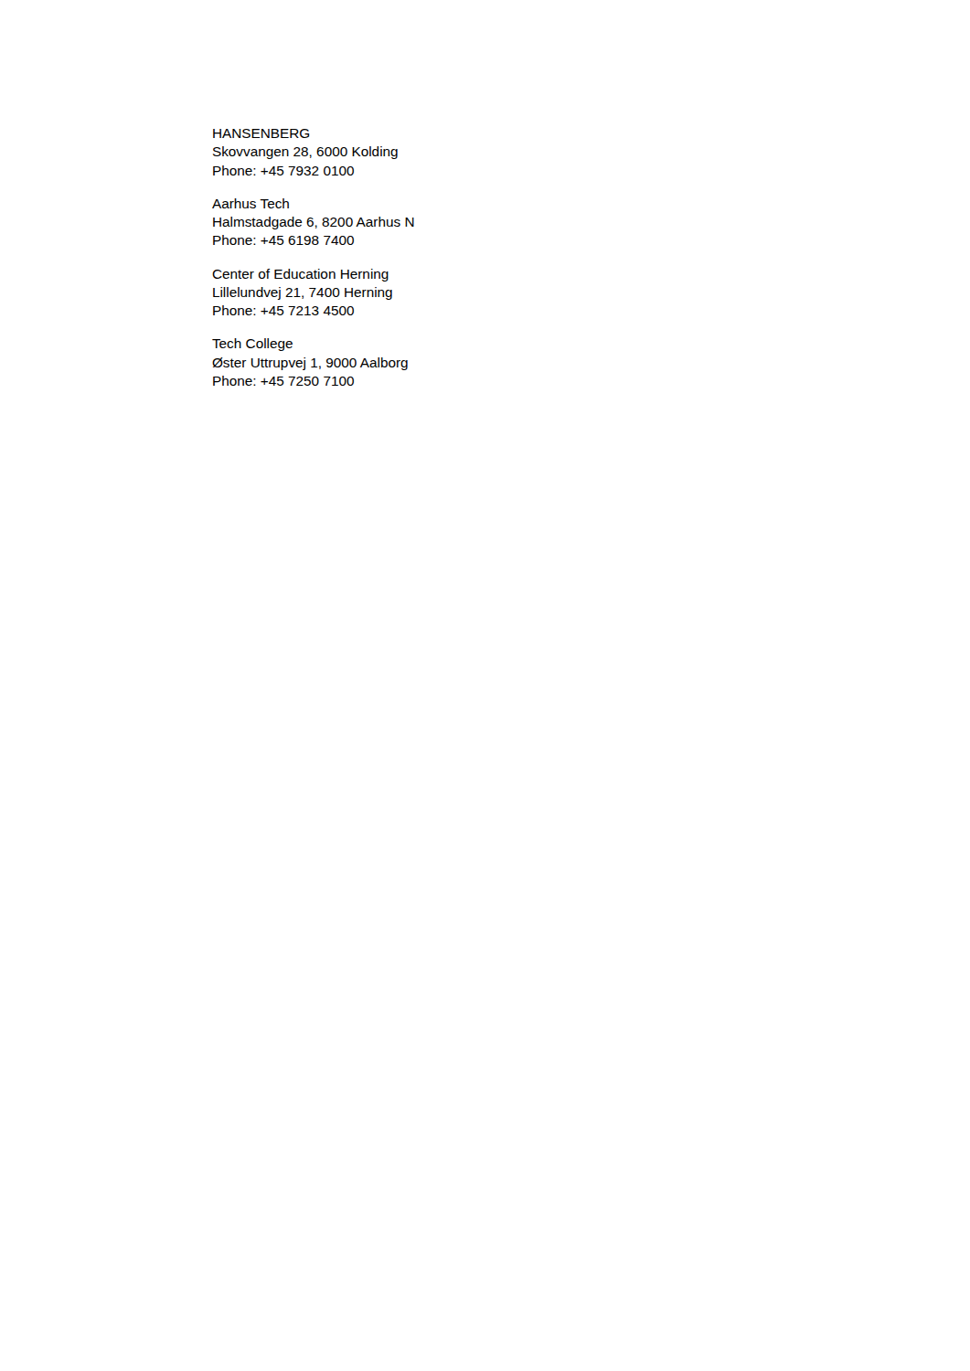HANSENBERG
Skovvangen 28, 6000 Kolding
Phone: +45 7932 0100
Aarhus Tech
Halmstadgade 6, 8200 Aarhus N
Phone: +45 6198 7400
Center of Education Herning
Lillelundvej 21, 7400 Herning
Phone: +45 7213 4500
Tech College
Øster Uttrupvej 1, 9000 Aalborg
Phone: +45 7250 7100